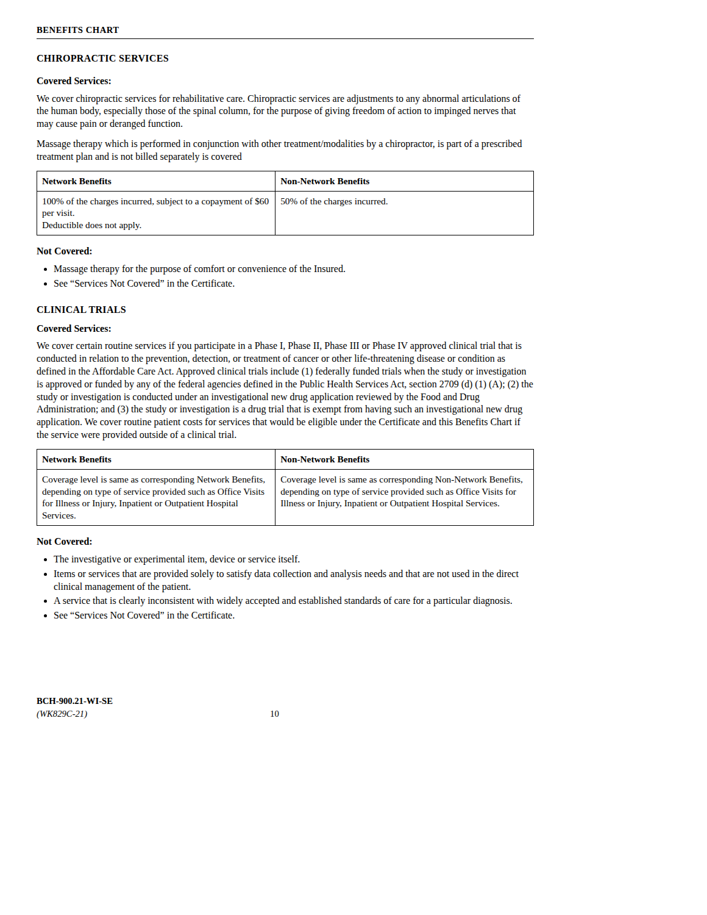BENEFITS CHART
CHIROPRACTIC SERVICES
Covered Services:
We cover chiropractic services for rehabilitative care. Chiropractic services are adjustments to any abnormal articulations of the human body, especially those of the spinal column, for the purpose of giving freedom of action to impinged nerves that may cause pain or deranged function.
Massage therapy which is performed in conjunction with other treatment/modalities by a chiropractor, is part of a prescribed treatment plan and is not billed separately is covered
| Network Benefits | Non-Network Benefits |
| --- | --- |
| 100% of the charges incurred, subject to a copayment of $60 per visit. Deductible does not apply. | 50% of the charges incurred. |
Not Covered:
Massage therapy for the purpose of comfort or convenience of the Insured.
See “Services Not Covered” in the Certificate.
CLINICAL TRIALS
Covered Services:
We cover certain routine services if you participate in a Phase I, Phase II, Phase III or Phase IV approved clinical trial that is conducted in relation to the prevention, detection, or treatment of cancer or other life-threatening disease or condition as defined in the Affordable Care Act. Approved clinical trials include (1) federally funded trials when the study or investigation is approved or funded by any of the federal agencies defined in the Public Health Services Act, section 2709 (d) (1) (A); (2) the study or investigation is conducted under an investigational new drug application reviewed by the Food and Drug Administration; and (3) the study or investigation is a drug trial that is exempt from having such an investigational new drug application. We cover routine patient costs for services that would be eligible under the Certificate and this Benefits Chart if the service were provided outside of a clinical trial.
| Network Benefits | Non-Network Benefits |
| --- | --- |
| Coverage level is same as corresponding Network Benefits, depending on type of service provided such as Office Visits for Illness or Injury, Inpatient or Outpatient Hospital Services. | Coverage level is same as corresponding Non-Network Benefits, depending on type of service provided such as Office Visits for Illness or Injury, Inpatient or Outpatient Hospital Services. |
Not Covered:
The investigative or experimental item, device or service itself.
Items or services that are provided solely to satisfy data collection and analysis needs and that are not used in the direct clinical management of the patient.
A service that is clearly inconsistent with widely accepted and established standards of care for a particular diagnosis.
See “Services Not Covered” in the Certificate.
BCH-900.21-WI-SE
(WK829C-21) 10